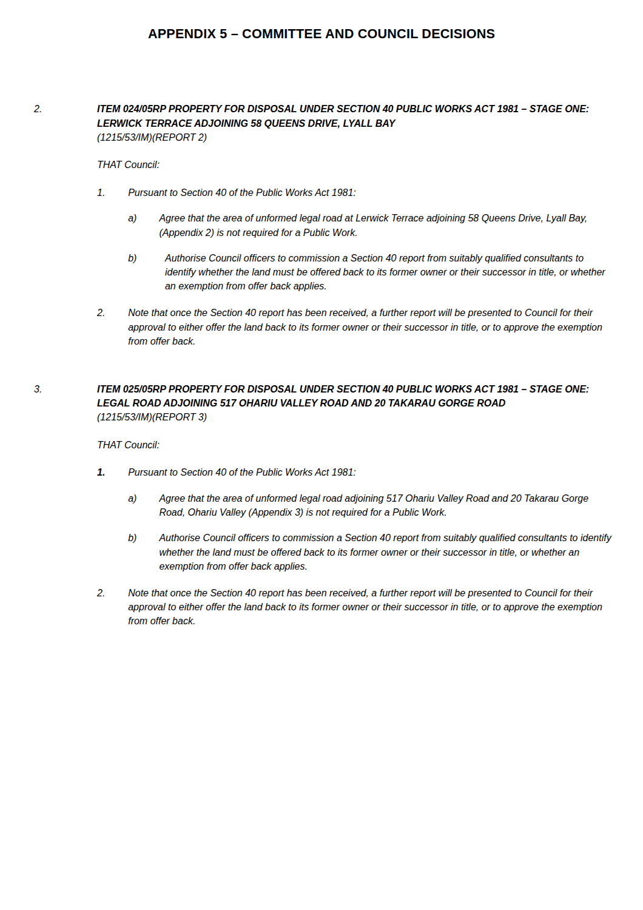APPENDIX 5 – COMMITTEE AND COUNCIL DECISIONS
2.
Item 024/05RP Property for Disposal under Section 40 Public Works Act 1981 – Stage One: Lerwick Terrace adjoining 58 Queens Drive, Lyall Bay
(1215/53/IM)(REPORT 2)
THAT Council:
1.
Pursuant to Section 40 of the Public Works Act 1981:
a)
Agree that the area of unformed legal road at Lerwick Terrace adjoining 58 Queens Drive, Lyall Bay, (Appendix 2) is not required for a Public Work.
b)
Authorise Council officers to commission a Section 40 report from suitably qualified consultants to identify whether the land must be offered back to its former owner or their successor in title, or whether an exemption from offer back applies.
2.
Note that once the Section 40 report has been received, a further report will be presented to Council for their approval to either offer the land back to its former owner or their successor in title, or to approve the exemption from offer back.
3.
Item 025/05RP Property for Disposal under Section 40 Public Works Act 1981 – Stage One: Legal Road adjoining 517 Ohariu Valley Road and 20 Takarau Gorge Road
(1215/53/IM)(REPORT 3)
THAT Council:
1.
Pursuant to Section 40 of the Public Works Act 1981:
a)
Agree that the area of unformed legal road adjoining 517 Ohariu Valley Road and 20 Takarau Gorge Road, Ohariu Valley (Appendix 3) is not required for a Public Work.
b)
Authorise Council officers to commission a Section 40 report from suitably qualified consultants to identify whether the land must be offered back to its former owner or their successor in title, or whether an exemption from offer back applies.
2.
Note that once the Section 40 report has been received, a further report will be presented to Council for their approval to either offer the land back to its former owner or their successor in title, or to approve the exemption from offer back.